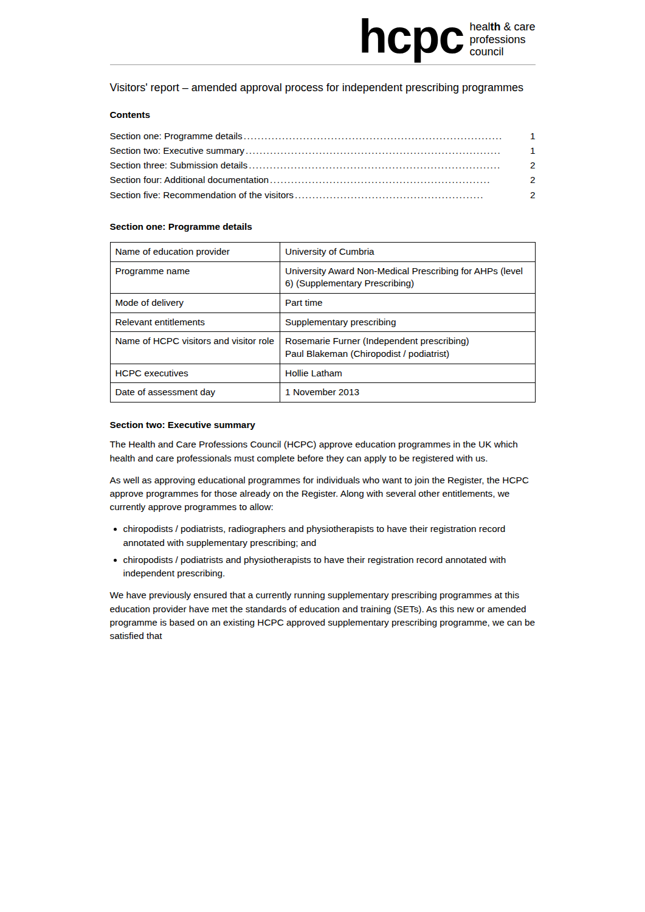hcpc
health & care
professions
council
Visitors' report – amended approval process for independent prescribing programmes
Contents
Section one: Programme details .......................................................................... 1
Section two: Executive summary ......................................................................... 1
Section three: Submission details ........................................................................ 2
Section four: Additional documentation ............................................................... 2
Section five: Recommendation of the visitors ...................................................... 2
Section one: Programme details
| Name of education provider | University of Cumbria |
| Programme name | University Award Non-Medical Prescribing for AHPs (level 6) (Supplementary Prescribing) |
| Mode of delivery | Part time |
| Relevant entitlements | Supplementary prescribing |
| Name of HCPC visitors and visitor role | Rosemarie Furner (Independent prescribing) Paul Blakeman (Chiropodist / podiatrist) |
| HCPC executives | Hollie Latham |
| Date of assessment day | 1 November 2013 |
Section two: Executive summary
The Health and Care Professions Council (HCPC) approve education programmes in the UK which health and care professionals must complete before they can apply to be registered with us.
As well as approving educational programmes for individuals who want to join the Register, the HCPC approve programmes for those already on the Register. Along with several other entitlements, we currently approve programmes to allow:
chiropodists / podiatrists, radiographers and physiotherapists to have their registration record annotated with supplementary prescribing; and
chiropodists / podiatrists and physiotherapists to have their registration record annotated with independent prescribing.
We have previously ensured that a currently running supplementary prescribing programmes at this education provider have met the standards of education and training (SETs). As this new or amended programme is based on an existing HCPC approved supplementary prescribing programme, we can be satisfied that